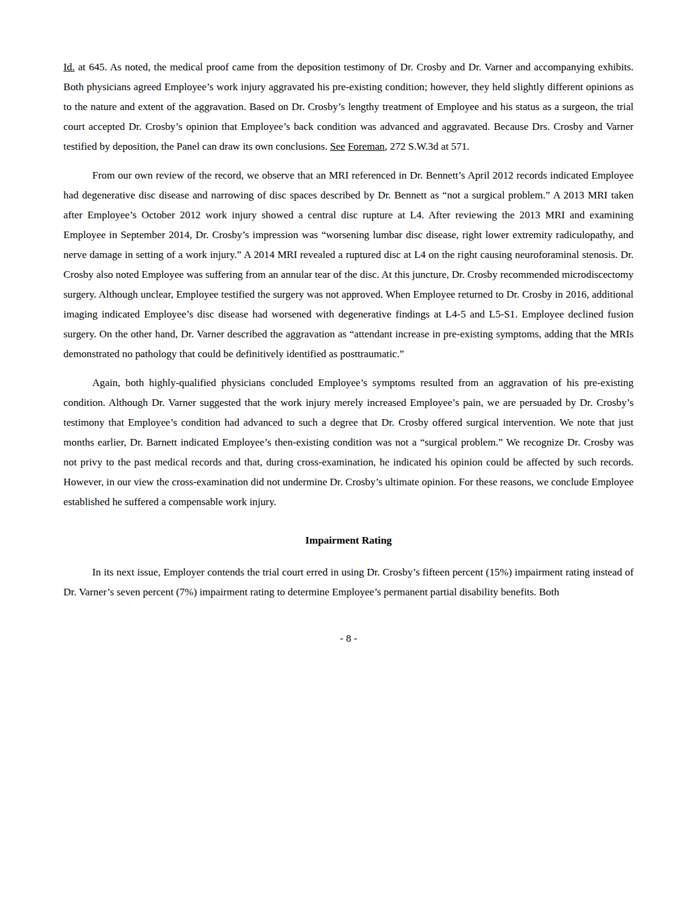Id. at 645. As noted, the medical proof came from the deposition testimony of Dr. Crosby and Dr. Varner and accompanying exhibits. Both physicians agreed Employee’s work injury aggravated his pre-existing condition; however, they held slightly different opinions as to the nature and extent of the aggravation. Based on Dr. Crosby’s lengthy treatment of Employee and his status as a surgeon, the trial court accepted Dr. Crosby’s opinion that Employee’s back condition was advanced and aggravated. Because Drs. Crosby and Varner testified by deposition, the Panel can draw its own conclusions. See Foreman, 272 S.W.3d at 571.
From our own review of the record, we observe that an MRI referenced in Dr. Bennett’s April 2012 records indicated Employee had degenerative disc disease and narrowing of disc spaces described by Dr. Bennett as “not a surgical problem.” A 2013 MRI taken after Employee’s October 2012 work injury showed a central disc rupture at L4. After reviewing the 2013 MRI and examining Employee in September 2014, Dr. Crosby’s impression was “worsening lumbar disc disease, right lower extremity radiculopathy, and nerve damage in setting of a work injury.” A 2014 MRI revealed a ruptured disc at L4 on the right causing neuroforaminal stenosis. Dr. Crosby also noted Employee was suffering from an annular tear of the disc. At this juncture, Dr. Crosby recommended microdiscectomy surgery. Although unclear, Employee testified the surgery was not approved. When Employee returned to Dr. Crosby in 2016, additional imaging indicated Employee’s disc disease had worsened with degenerative findings at L4-5 and L5-S1. Employee declined fusion surgery. On the other hand, Dr. Varner described the aggravation as “attendant increase in pre-existing symptoms, adding that the MRIs demonstrated no pathology that could be definitively identified as posttraumatic.”
Again, both highly-qualified physicians concluded Employee’s symptoms resulted from an aggravation of his pre-existing condition. Although Dr. Varner suggested that the work injury merely increased Employee’s pain, we are persuaded by Dr. Crosby’s testimony that Employee’s condition had advanced to such a degree that Dr. Crosby offered surgical intervention. We note that just months earlier, Dr. Barnett indicated Employee’s then-existing condition was not a “surgical problem.” We recognize Dr. Crosby was not privy to the past medical records and that, during cross-examination, he indicated his opinion could be affected by such records. However, in our view the cross-examination did not undermine Dr. Crosby’s ultimate opinion. For these reasons, we conclude Employee established he suffered a compensable work injury.
Impairment Rating
In its next issue, Employer contends the trial court erred in using Dr. Crosby’s fifteen percent (15%) impairment rating instead of Dr. Varner’s seven percent (7%) impairment rating to determine Employee’s permanent partial disability benefits. Both
- 8 -